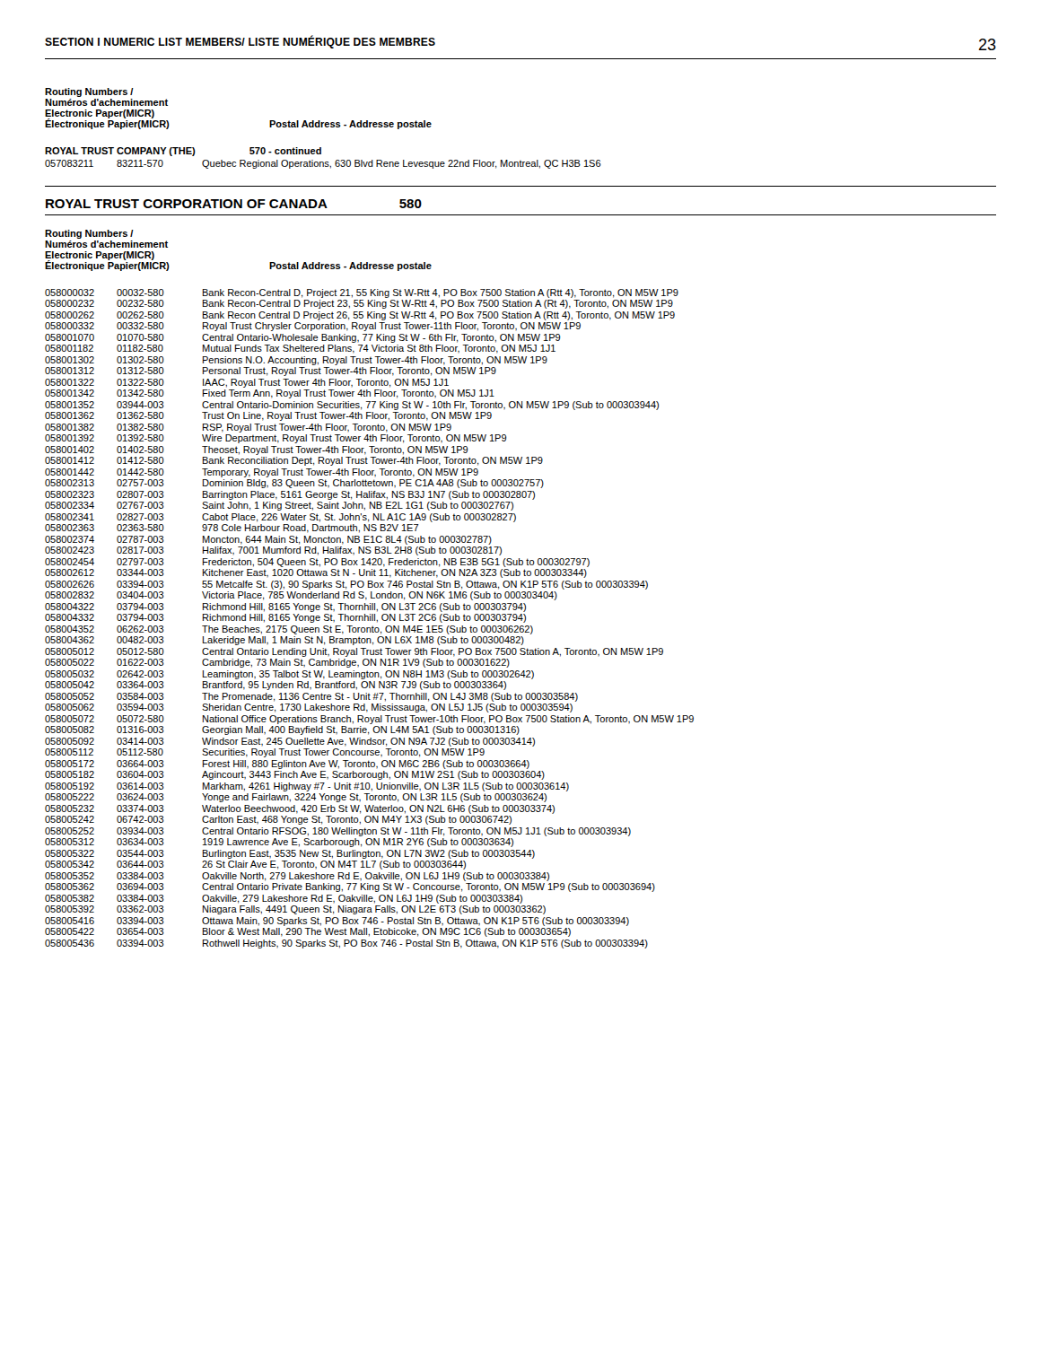SECTION I NUMERIC LIST MEMBERS/ LISTE NUMÉRIQUE DES MEMBRES
23
Routing Numbers / Numéros d'acheminement Electronic Paper(MICR) Électronique Papier(MICR)
Postal Address - Addresse postale
ROYAL TRUST COMPANY (THE)570 - continued
| 057083211 | 83211-570 | Quebec Regional Operations, 630 Blvd Rene Levesque 22nd Floor, Montreal, QC H3B 1S6 |
ROYAL TRUST CORPORATION OF CANADA580
Routing Numbers / Numéros d'acheminement Electronic Paper(MICR) Électronique Papier(MICR)
Postal Address - Addresse postale
| 058000032 | 00032-580 | Bank Recon-Central D, Project 21, 55 King St W-Rtt 4, PO Box 7500 Station A (Rtt 4), Toronto, ON M5W 1P9 |
| 058000232 | 00232-580 | Bank Recon-Central D Project 23, 55 King St W-Rtt 4, PO Box 7500 Station A (Rt 4), Toronto, ON M5W 1P9 |
| 058000262 | 00262-580 | Bank Recon Central D Project 26, 55 King St W-Rtt 4, PO Box 7500 Station A (Rtt 4), Toronto, ON M5W 1P9 |
| 058000332 | 00332-580 | Royal Trust Chrysler Corporation, Royal Trust Tower-11th Floor, Toronto, ON M5W 1P9 |
| 058001070 | 01070-580 | Central Ontario-Wholesale Banking, 77 King St W - 6th Flr, Toronto, ON M5W 1P9 |
| 058001182 | 01182-580 | Mutual Funds Tax Sheltered Plans, 74 Victoria St 8th Floor, Toronto, ON M5J 1J1 |
| 058001302 | 01302-580 | Pensions N.O. Accounting, Royal Trust Tower-4th Floor, Toronto, ON M5W 1P9 |
| 058001312 | 01312-580 | Personal Trust, Royal Trust Tower-4th Floor, Toronto, ON M5W 1P9 |
| 058001322 | 01322-580 | IAAC, Royal Trust Tower 4th Floor, Toronto, ON M5J 1J1 |
| 058001342 | 01342-580 | Fixed Term Ann, Royal Trust Tower 4th Floor, Toronto, ON M5J 1J1 |
| 058001352 | 03944-003 | Central Ontario-Dominion Securities, 77 King St W - 10th Flr, Toronto, ON M5W 1P9 (Sub to 000303944) |
| 058001362 | 01362-580 | Trust On Line, Royal Trust Tower-4th Floor, Toronto, ON M5W 1P9 |
| 058001382 | 01382-580 | RSP, Royal Trust Tower-4th Floor, Toronto, ON M5W 1P9 |
| 058001392 | 01392-580 | Wire Department, Royal Trust Tower 4th Floor, Toronto, ON M5W 1P9 |
| 058001402 | 01402-580 | Theoset, Royal Trust Tower-4th Floor, Toronto, ON M5W 1P9 |
| 058001412 | 01412-580 | Bank Reconciliation Dept, Royal Trust Tower-4th Floor, Toronto, ON M5W 1P9 |
| 058001442 | 01442-580 | Temporary, Royal Trust Tower-4th Floor, Toronto, ON M5W 1P9 |
| 058002313 | 02757-003 | Dominion Bldg, 83 Queen St, Charlottetown, PE C1A 4A8 (Sub to 000302757) |
| 058002323 | 02807-003 | Barrington Place, 5161 George St, Halifax, NS B3J 1N7 (Sub to 000302807) |
| 058002334 | 02767-003 | Saint John, 1 King Street, Saint John, NB E2L 1G1 (Sub to 000302767) |
| 058002341 | 02827-003 | Cabot Place, 226 Water St, St. John's, NL A1C 1A9 (Sub to 000302827) |
| 058002363 | 02363-580 | 978 Cole Harbour Road, Dartmouth, NS B2V 1E7 |
| 058002374 | 02787-003 | Moncton, 644 Main St, Moncton, NB E1C 8L4 (Sub to 000302787) |
| 058002423 | 02817-003 | Halifax, 7001 Mumford Rd, Halifax, NS B3L 2H8 (Sub to 000302817) |
| 058002454 | 02797-003 | Fredericton, 504 Queen St, PO Box 1420, Fredericton, NB E3B 5G1 (Sub to 000302797) |
| 058002612 | 03344-003 | Kitchener East, 1020 Ottawa St N - Unit 11, Kitchener, ON N2A 3Z3 (Sub to 000303344) |
| 058002626 | 03394-003 | 55 Metcalfe St. (3), 90 Sparks St, PO Box 746 Postal Stn B, Ottawa, ON K1P 5T6 (Sub to 000303394) |
| 058002832 | 03404-003 | Victoria Place, 785 Wonderland Rd S, London, ON N6K 1M6 (Sub to 000303404) |
| 058004322 | 03794-003 | Richmond Hill, 8165 Yonge St, Thornhill, ON L3T 2C6 (Sub to 000303794) |
| 058004332 | 03794-003 | Richmond Hill, 8165 Yonge St, Thornhill, ON L3T 2C6 (Sub to 000303794) |
| 058004352 | 06262-003 | The Beaches, 2175 Queen St E, Toronto, ON M4E 1E5 (Sub to 000306262) |
| 058004362 | 00482-003 | Lakeridge Mall, 1 Main St N, Brampton, ON L6X 1M8 (Sub to 000300482) |
| 058005012 | 05012-580 | Central Ontario Lending Unit, Royal Trust Tower 9th Floor, PO Box 7500 Station A, Toronto, ON M5W 1P9 |
| 058005022 | 01622-003 | Cambridge, 73 Main St, Cambridge, ON N1R 1V9 (Sub to 000301622) |
| 058005032 | 02642-003 | Leamington, 35 Talbot St W, Leamington, ON N8H 1M3 (Sub to 000302642) |
| 058005042 | 03364-003 | Brantford, 95 Lynden Rd, Brantford, ON N3R 7J9 (Sub to 000303364) |
| 058005052 | 03584-003 | The Promenade, 1136 Centre St - Unit #7, Thornhill, ON L4J 3M8 (Sub to 000303584) |
| 058005062 | 03594-003 | Sheridan Centre, 1730 Lakeshore Rd, Mississauga, ON L5J 1J5 (Sub to 000303594) |
| 058005072 | 05072-580 | National Office Operations Branch, Royal Trust Tower-10th Floor, PO Box 7500 Station A, Toronto, ON M5W 1P9 |
| 058005082 | 01316-003 | Georgian Mall, 400 Bayfield St, Barrie, ON L4M 5A1 (Sub to 000301316) |
| 058005092 | 03414-003 | Windsor East, 245 Ouellette Ave, Windsor, ON N9A 7J2 (Sub to 000303414) |
| 058005112 | 05112-580 | Securities, Royal Trust Tower Concourse, Toronto, ON M5W 1P9 |
| 058005172 | 03664-003 | Forest Hill, 880 Eglinton Ave W, Toronto, ON M6C 2B6 (Sub to 000303664) |
| 058005182 | 03604-003 | Agincourt, 3443 Finch Ave E, Scarborough, ON M1W 2S1 (Sub to 000303604) |
| 058005192 | 03614-003 | Markham, 4261 Highway #7 - Unit #10, Unionville, ON L3R 1L5 (Sub to 000303614) |
| 058005222 | 03624-003 | Yonge and Fairlawn, 3224 Yonge St, Toronto, ON L3R 1L5 (Sub to 000303624) |
| 058005232 | 03374-003 | Waterloo Beechwood, 420 Erb St W, Waterloo, ON N2L 6H6 (Sub to 000303374) |
| 058005242 | 06742-003 | Carlton East, 468 Yonge St, Toronto, ON M4Y 1X3 (Sub to 000306742) |
| 058005252 | 03934-003 | Central Ontario RFSOG, 180 Wellington St W - 11th Flr, Toronto, ON M5J 1J1 (Sub to 000303934) |
| 058005312 | 03634-003 | 1919 Lawrence Ave E, Scarborough, ON M1R 2Y6 (Sub to 000303634) |
| 058005322 | 03544-003 | Burlington East, 3535 New St, Burlington, ON L7N 3W2 (Sub to 000303544) |
| 058005342 | 03644-003 | 26 St Clair Ave E, Toronto, ON M4T 1L7 (Sub to 000303644) |
| 058005352 | 03384-003 | Oakville North, 279 Lakeshore Rd E, Oakville, ON L6J 1H9 (Sub to 000303384) |
| 058005362 | 03694-003 | Central Ontario Private Banking, 77 King St W - Concourse, Toronto, ON M5W 1P9 (Sub to 000303694) |
| 058005382 | 03384-003 | Oakville, 279 Lakeshore Rd E, Oakville, ON L6J 1H9 (Sub to 000303384) |
| 058005392 | 03362-003 | Niagara Falls, 4491 Queen St, Niagara Falls, ON L2E 6T3 (Sub to 000303362) |
| 058005416 | 03394-003 | Ottawa Main, 90 Sparks St, PO Box 746 - Postal Stn B, Ottawa, ON K1P 5T6 (Sub to 000303394) |
| 058005422 | 03654-003 | Bloor & West Mall, 290 The West Mall, Etobicoke, ON M9C 1C6 (Sub to 000303654) |
| 058005436 | 03394-003 | Rothwell Heights, 90 Sparks St, PO Box 746 - Postal Stn B, Ottawa, ON K1P 5T6 (Sub to 000303394) |